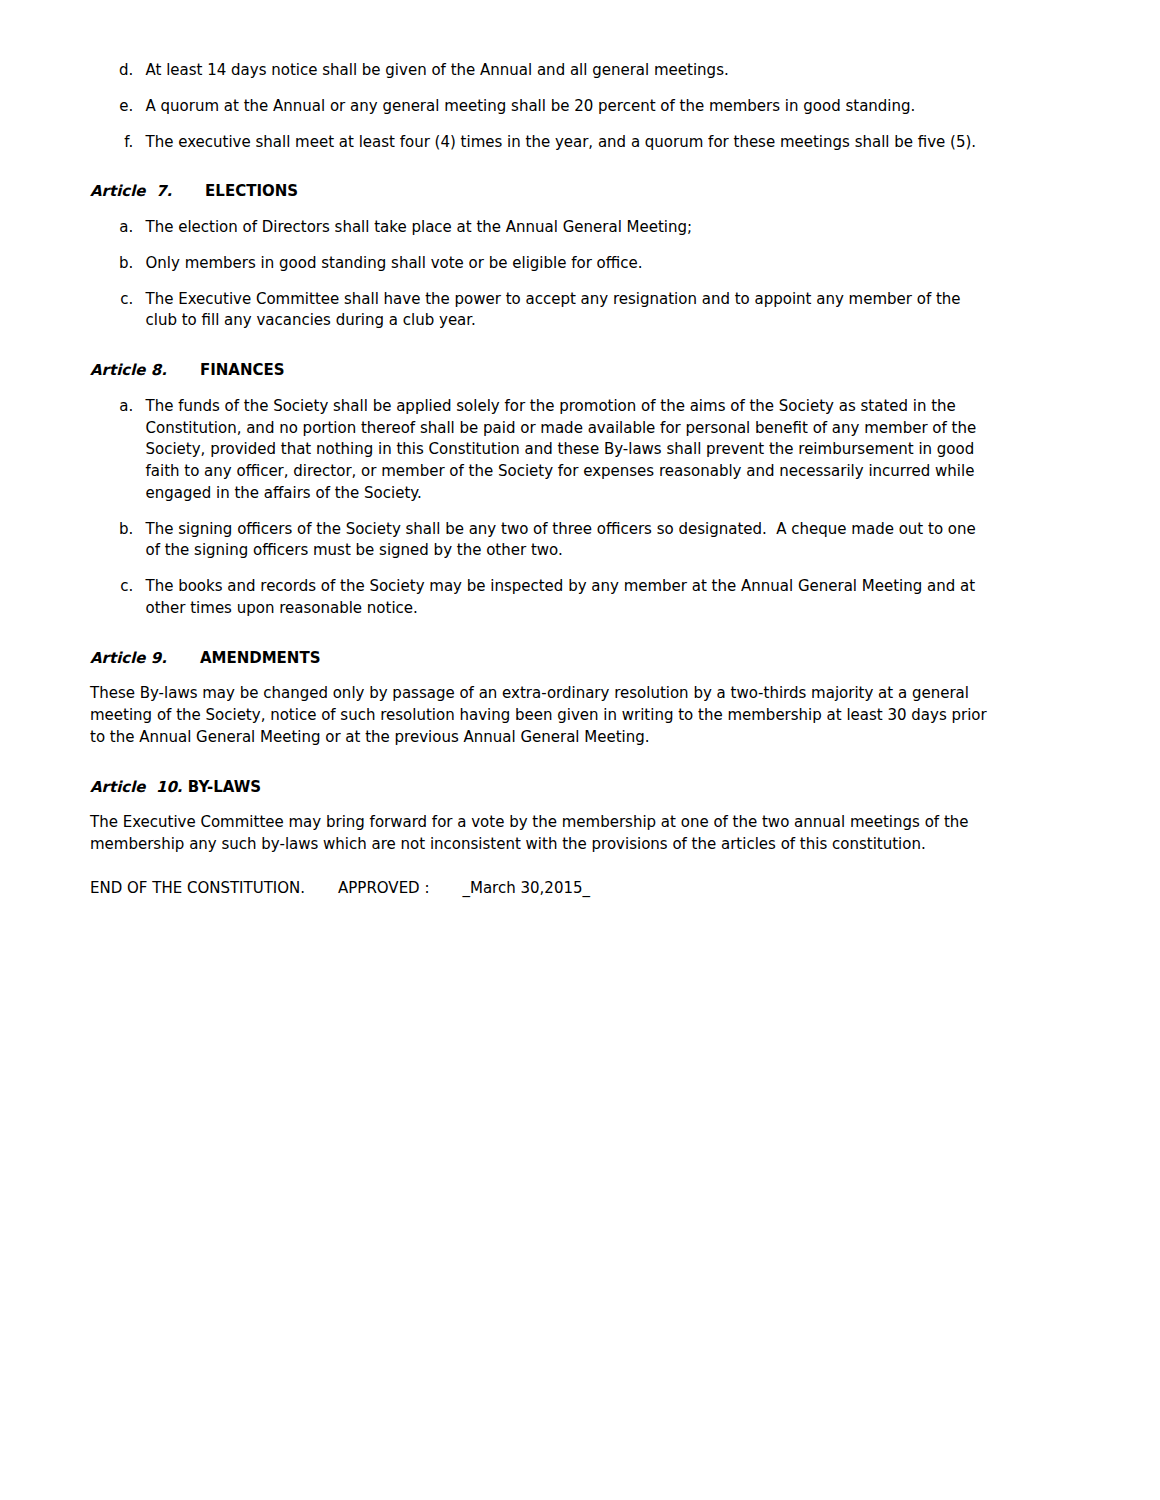At least 14 days notice shall be given of the Annual and all general meetings.
A quorum at the Annual or any general meeting shall be 20 percent of the members in good standing.
The executive shall meet at least four (4) times in the year, and a quorum for these meetings shall be five (5).
Article 7. ELECTIONS
The election of Directors shall take place at the Annual General Meeting;
Only members in good standing shall vote or be eligible for office.
The Executive Committee shall have the power to accept any resignation and to appoint any member of the club to fill any vacancies during a club year.
Article 8. FINANCES
The funds of the Society shall be applied solely for the promotion of the aims of the Society as stated in the Constitution, and no portion thereof shall be paid or made available for personal benefit of any member of the Society, provided that nothing in this Constitution and these By-laws shall prevent the reimbursement in good faith to any officer, director, or member of the Society for expenses reasonably and necessarily incurred while engaged in the affairs of the Society.
The signing officers of the Society shall be any two of three officers so designated. A cheque made out to one of the signing officers must be signed by the other two.
The books and records of the Society may be inspected by any member at the Annual General Meeting and at other times upon reasonable notice.
Article 9. AMENDMENTS
These By-laws may be changed only by passage of an extra-ordinary resolution by a two-thirds majority at a general meeting of the Society, notice of such resolution having been given in writing to the membership at least 30 days prior to the Annual General Meeting or at the previous Annual General Meeting.
Article 10. BY-LAWS
The Executive Committee may bring forward for a vote by the membership at one of the two annual meetings of the membership any such by-laws which are not inconsistent with the provisions of the articles of this constitution.
END OF THE CONSTITUTION. APPROVED : _March 30,2015_